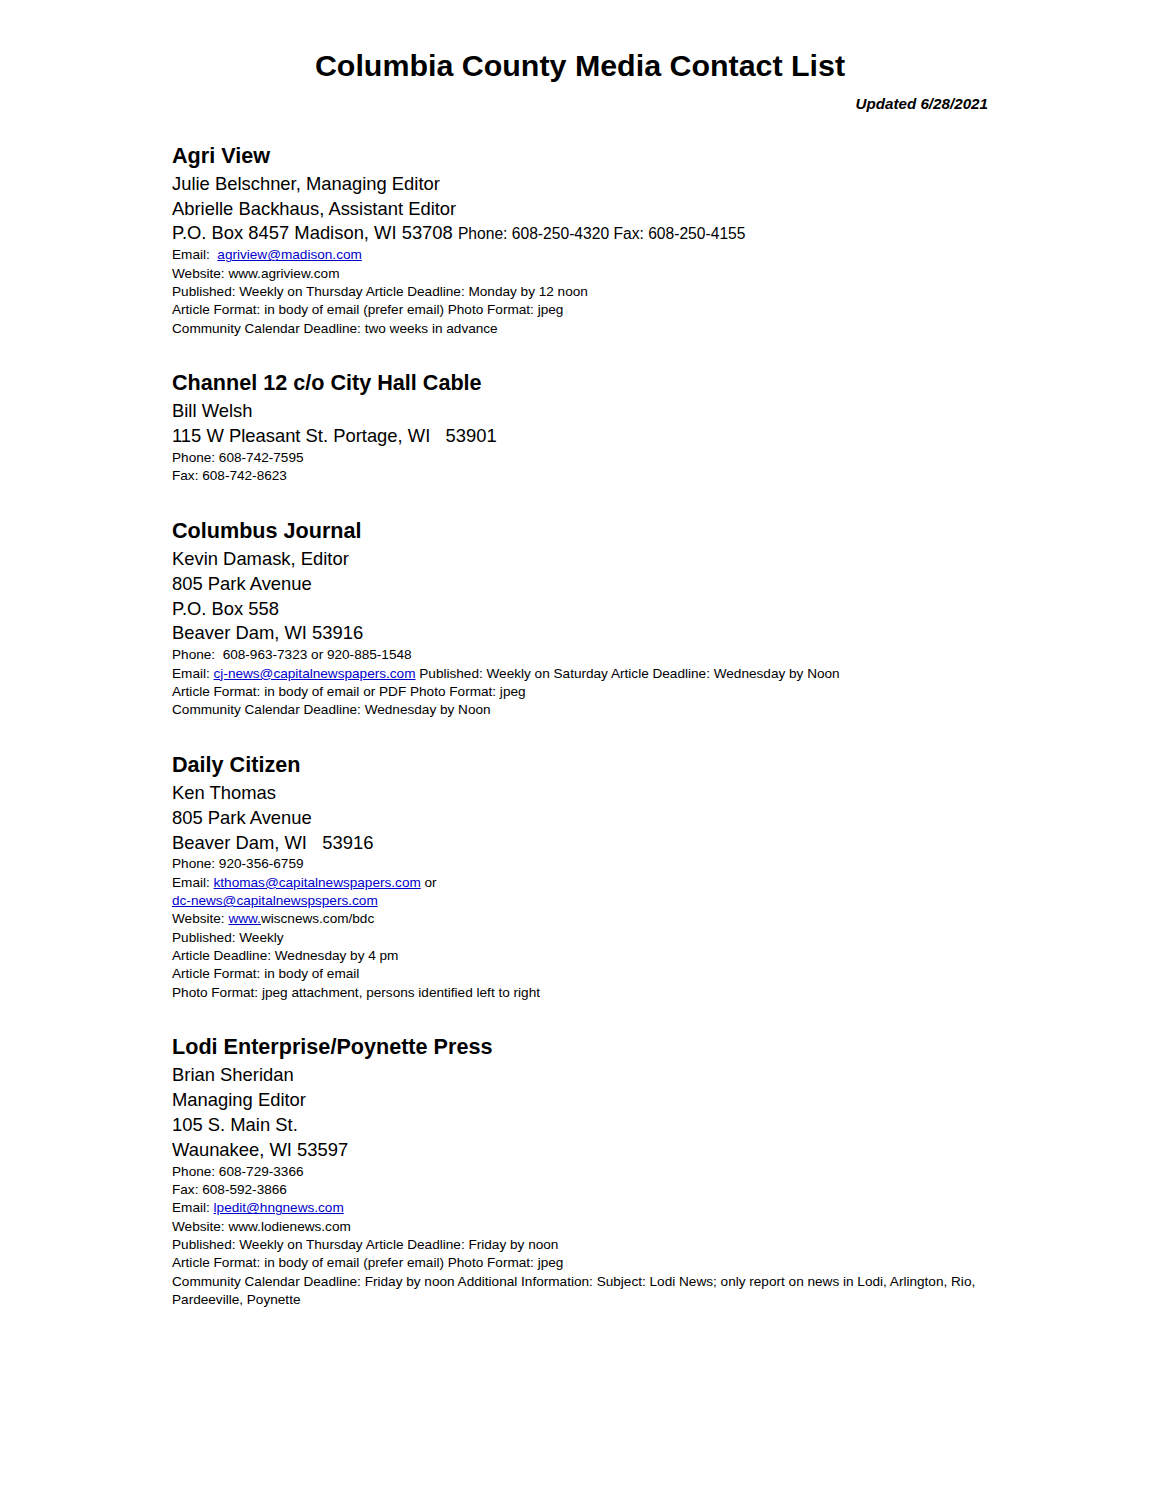Columbia County Media Contact List
Updated 6/28/2021
Agri View
Julie Belschner, Managing Editor
Abrielle Backhaus, Assistant Editor
P.O. Box 8457 Madison, WI 53708 Phone: 608-250-4320 Fax: 608-250-4155
Email: agriview@madison.com
Website: www.agriview.com
Published: Weekly on Thursday Article Deadline: Monday by 12 noon
Article Format: in body of email (prefer email) Photo Format: jpeg
Community Calendar Deadline: two weeks in advance
Channel 12 c/o City Hall Cable
Bill Welsh
115 W Pleasant St. Portage, WI 53901
Phone: 608-742-7595
Fax: 608-742-8623
Columbus Journal
Kevin Damask, Editor
805 Park Avenue
P.O. Box 558
Beaver Dam, WI 53916
Phone: 608-963-7323 or 920-885-1548
Email: cj-news@capitalnewspapers.com Published: Weekly on Saturday Article Deadline: Wednesday by Noon
Article Format: in body of email or PDF Photo Format: jpeg
Community Calendar Deadline: Wednesday by Noon
Daily Citizen
Ken Thomas
805 Park Avenue
Beaver Dam, WI 53916
Phone: 920-356-6759
Email: kthomas@capitalnewspapers.com or
dc-news@capitalnewspspers.com
Website: www. wiscnews.com/bdc
Published: Weekly
Article Deadline: Wednesday by 4 pm
Article Format: in body of email
Photo Format: jpeg attachment, persons identified left to right
Lodi Enterprise/Poynette Press
Brian Sheridan
Managing Editor
105 S. Main St.
Waunakee, WI 53597
Phone: 608-729-3366
Fax: 608-592-3866
Email: lpedit@hngnews.com
Website: www.lodienews.com
Published: Weekly on Thursday Article Deadline: Friday by noon
Article Format: in body of email (prefer email) Photo Format: jpeg
Community Calendar Deadline: Friday by noon Additional Information: Subject: Lodi News; only report on news in Lodi, Arlington, Rio, Pardeeville, Poynette